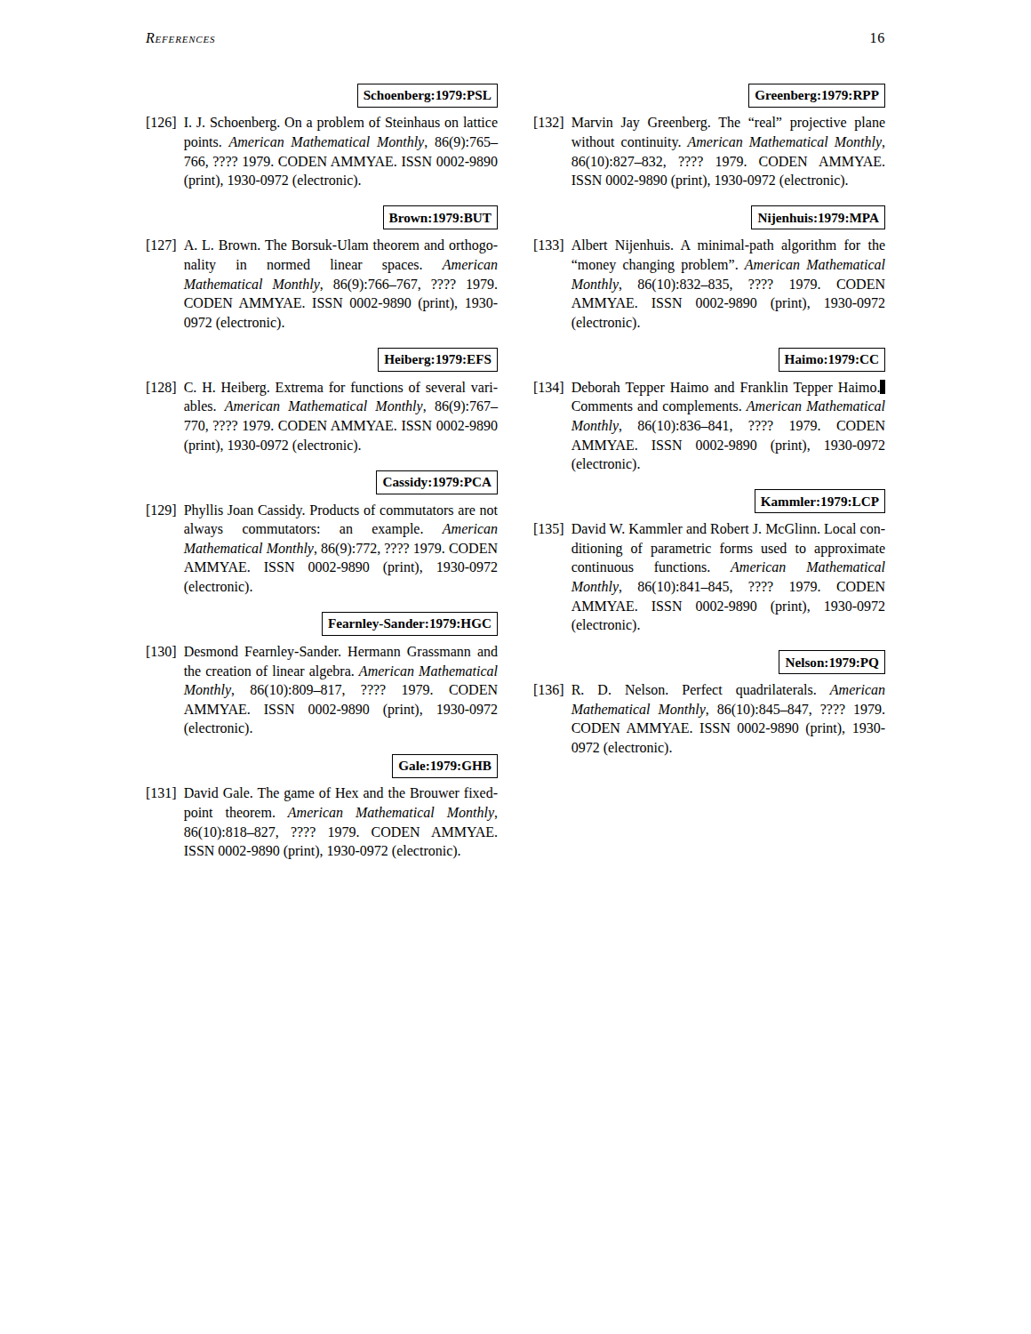References 16
Schoenberg:1979:PSL
[126] I. J. Schoenberg. On a problem of Steinhaus on lattice points. American Mathematical Monthly, 86(9):765–766, ???? 1979. CODEN AMMYAE. ISSN 0002-9890 (print), 1930-0972 (electronic).
Brown:1979:BUT
[127] A. L. Brown. The Borsuk-Ulam theorem and orthogonality in normed linear spaces. American Mathematical Monthly, 86(9):766–767, ???? 1979. CODEN AMMYAE. ISSN 0002-9890 (print), 1930-0972 (electronic).
Heiberg:1979:EFS
[128] C. H. Heiberg. Extrema for functions of several variables. American Mathematical Monthly, 86(9):767–770, ???? 1979. CODEN AMMYAE. ISSN 0002-9890 (print), 1930-0972 (electronic).
Cassidy:1979:PCA
[129] Phyllis Joan Cassidy. Products of commutators are not always commutators: an example. American Mathematical Monthly, 86(9):772, ???? 1979. CODEN AMMYAE. ISSN 0002-9890 (print), 1930-0972 (electronic).
Fearnley-Sander:1979:HGC
[130] Desmond Fearnley-Sander. Hermann Grassmann and the creation of linear algebra. American Mathematical Monthly, 86(10):809–817, ???? 1979. CODEN AMMYAE. ISSN 0002-9890 (print), 1930-0972 (electronic).
Gale:1979:GHB
[131] David Gale. The game of Hex and the Brouwer fixed-point theorem. American Mathematical Monthly, 86(10):818–827, ???? 1979. CODEN AMMYAE. ISSN 0002-9890 (print), 1930-0972 (electronic).
Greenberg:1979:RPP
[132] Marvin Jay Greenberg. The “real” projective plane without continuity. American Mathematical Monthly, 86(10):827–832, ???? 1979. CODEN AMMYAE. ISSN 0002-9890 (print), 1930-0972 (electronic).
Nijenhuis:1979:MPA
[133] Albert Nijenhuis. A minimal-path algorithm for the “money changing problem”. American Mathematical Monthly, 86(10):832–835, ???? 1979. CODEN AMMYAE. ISSN 0002-9890 (print), 1930-0972 (electronic).
Haimo:1979:CC
[134] Deborah Tepper Haimo and Franklin Tepper Haimo. Comments and complements. American Mathematical Monthly, 86(10):836–841, ???? 1979. CODEN AMMYAE. ISSN 0002-9890 (print), 1930-0972 (electronic).
Kammler:1979:LCP
[135] David W. Kammler and Robert J. McGlinn. Local conditioning of parametric forms used to approximate continuous functions. American Mathematical Monthly, 86(10):841–845, ???? 1979. CODEN AMMYAE. ISSN 0002-9890 (print), 1930-0972 (electronic).
Nelson:1979:PQ
[136] R. D. Nelson. Perfect quadrilaterals. American Mathematical Monthly, 86(10):845–847, ???? 1979. CODEN AMMYAE. ISSN 0002-9890 (print), 1930-0972 (electronic).